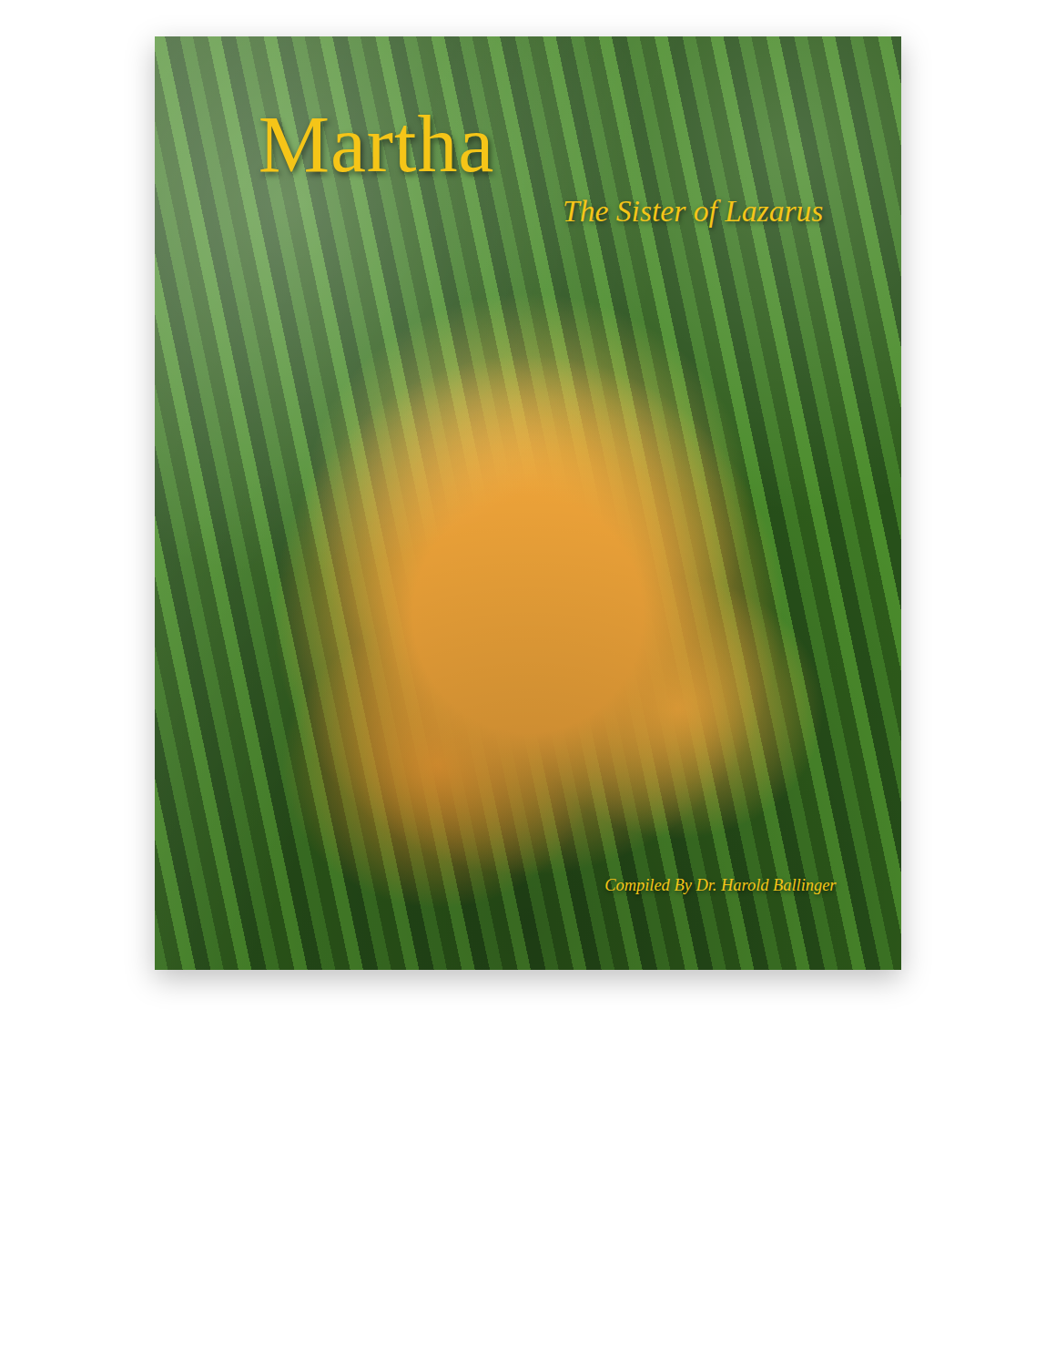Martha
The Sister of Lazarus
Compiled By Dr. Harold Ballinger